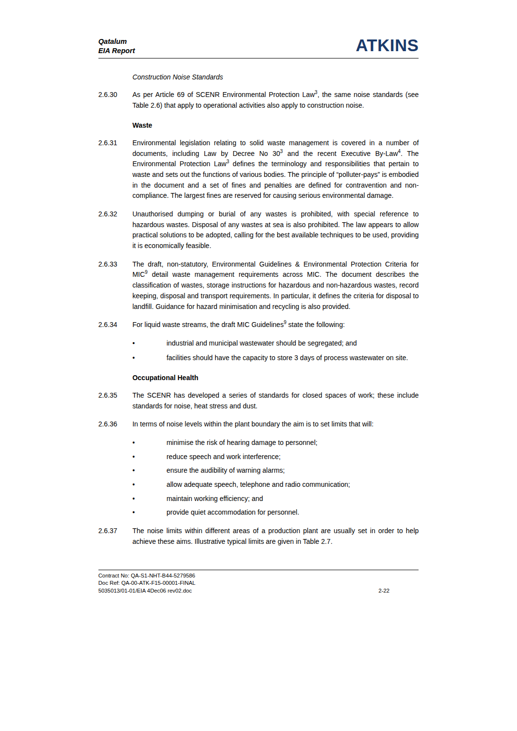Qatalum
EIA Report
ATKINS
Construction Noise Standards
2.6.30
As per Article 69 of SCENR Environmental Protection Law3, the same noise standards (see Table 2.6) that apply to operational activities also apply to construction noise.
Waste
2.6.31
Environmental legislation relating to solid waste management is covered in a number of documents, including Law by Decree No 303 and the recent Executive By-Law4. The Environmental Protection Law3 defines the terminology and responsibilities that pertain to waste and sets out the functions of various bodies. The principle of “polluter-pays” is embodied in the document and a set of fines and penalties are defined for contravention and non-compliance. The largest fines are reserved for causing serious environmental damage.
2.6.32
Unauthorised dumping or burial of any wastes is prohibited, with special reference to hazardous wastes. Disposal of any wastes at sea is also prohibited. The law appears to allow practical solutions to be adopted, calling for the best available techniques to be used, providing it is economically feasible.
2.6.33
The draft, non-statutory, Environmental Guidelines & Environmental Protection Criteria for MIC9 detail waste management requirements across MIC. The document describes the classification of wastes, storage instructions for hazardous and non-hazardous wastes, record keeping, disposal and transport requirements. In particular, it defines the criteria for disposal to landfill. Guidance for hazard minimisation and recycling is also provided.
2.6.34
For liquid waste streams, the draft MIC Guidelines9 state the following:
•
industrial and municipal wastewater should be segregated; and
•
facilities should have the capacity to store 3 days of process wastewater on site.
Occupational Health
2.6.35
The SCENR has developed a series of standards for closed spaces of work; these include standards for noise, heat stress and dust.
2.6.36
In terms of noise levels within the plant boundary the aim is to set limits that will:
•
minimise the risk of hearing damage to personnel;
•
reduce speech and work interference;
•
ensure the audibility of warning alarms;
•
allow adequate speech, telephone and radio communication;
•
maintain working efficiency; and
•
provide quiet accommodation for personnel.
2.6.37
The noise limits within different areas of a production plant are usually set in order to help achieve these aims. Illustrative typical limits are given in Table 2.7.
Contract No: QA-S1-NHT-B44-5279586
Doc Ref: QA-00-ATK-F15-00001-FINAL
5035013/01-01/EIA 4Dec06 rev02.doc
2-22